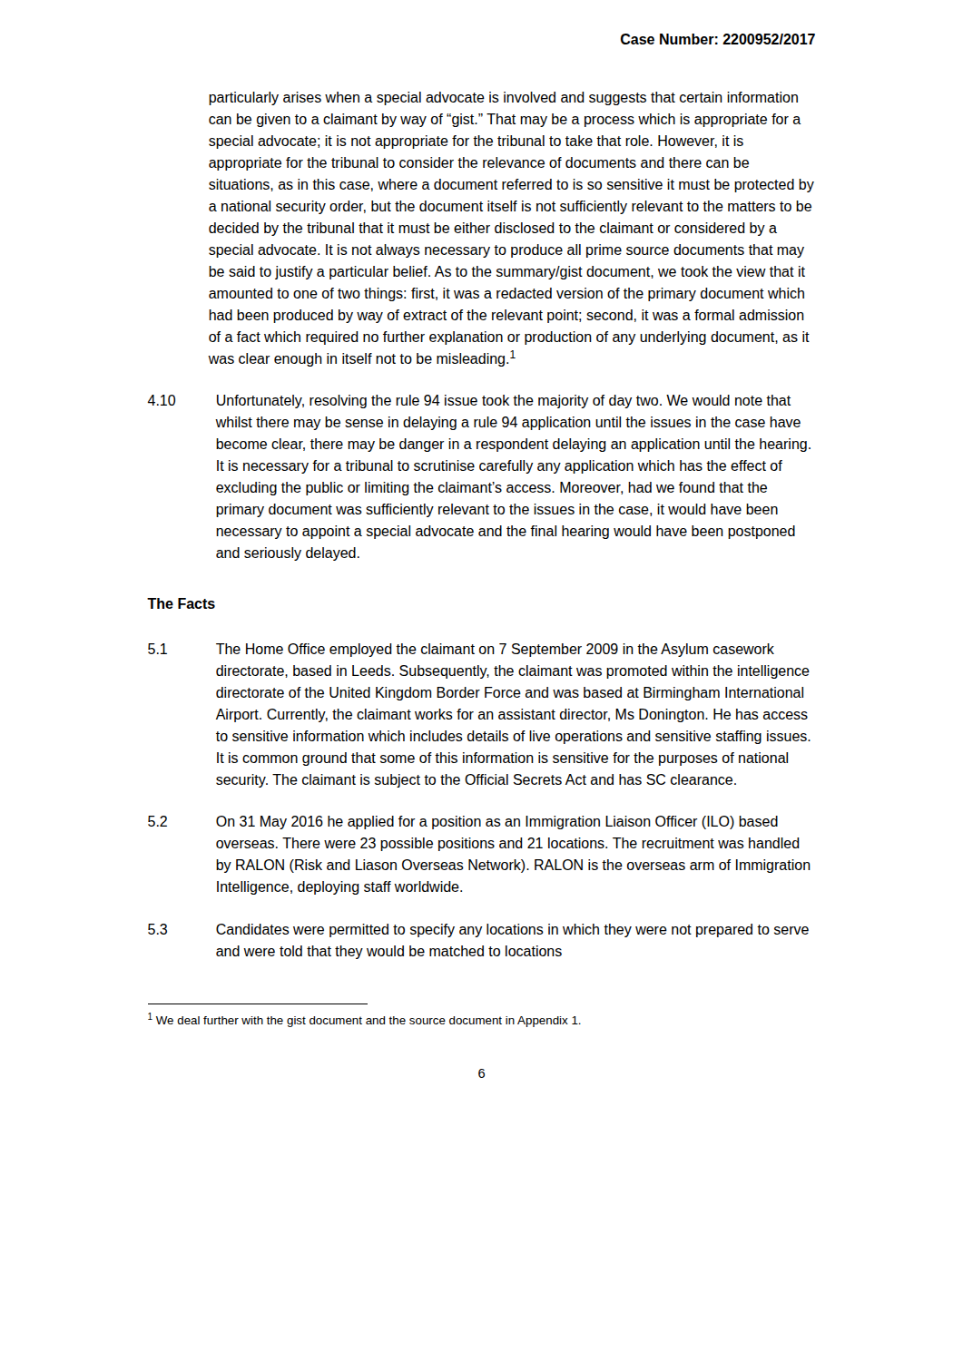Case Number: 2200952/2017
particularly arises when a special advocate is involved and suggests that certain information can be given to a claimant by way of “gist.” That may be a process which is appropriate for a special advocate; it is not appropriate for the tribunal to take that role. However, it is appropriate for the tribunal to consider the relevance of documents and there can be situations, as in this case, where a document referred to is so sensitive it must be protected by a national security order, but the document itself is not sufficiently relevant to the matters to be decided by the tribunal that it must be either disclosed to the claimant or considered by a special advocate. It is not always necessary to produce all prime source documents that may be said to justify a particular belief. As to the summary/gist document, we took the view that it amounted to one of two things: first, it was a redacted version of the primary document which had been produced by way of extract of the relevant point; second, it was a formal admission of a fact which required no further explanation or production of any underlying document, as it was clear enough in itself not to be misleading.1
4.10
Unfortunately, resolving the rule 94 issue took the majority of day two. We would note that whilst there may be sense in delaying a rule 94 application until the issues in the case have become clear, there may be danger in a respondent delaying an application until the hearing. It is necessary for a tribunal to scrutinise carefully any application which has the effect of excluding the public or limiting the claimant’s access. Moreover, had we found that the primary document was sufficiently relevant to the issues in the case, it would have been necessary to appoint a special advocate and the final hearing would have been postponed and seriously delayed.
The Facts
5.1
The Home Office employed the claimant on 7 September 2009 in the Asylum casework directorate, based in Leeds. Subsequently, the claimant was promoted within the intelligence directorate of the United Kingdom Border Force and was based at Birmingham International Airport. Currently, the claimant works for an assistant director, Ms Donington. He has access to sensitive information which includes details of live operations and sensitive staffing issues. It is common ground that some of this information is sensitive for the purposes of national security. The claimant is subject to the Official Secrets Act and has SC clearance.
5.2
On 31 May 2016 he applied for a position as an Immigration Liaison Officer (ILO) based overseas. There were 23 possible positions and 21 locations. The recruitment was handled by RALON (Risk and Liason Overseas Network). RALON is the overseas arm of Immigration Intelligence, deploying staff worldwide.
5.3
Candidates were permitted to specify any locations in which they were not prepared to serve and were told that they would be matched to locations
1 We deal further with the gist document and the source document in Appendix 1.
6